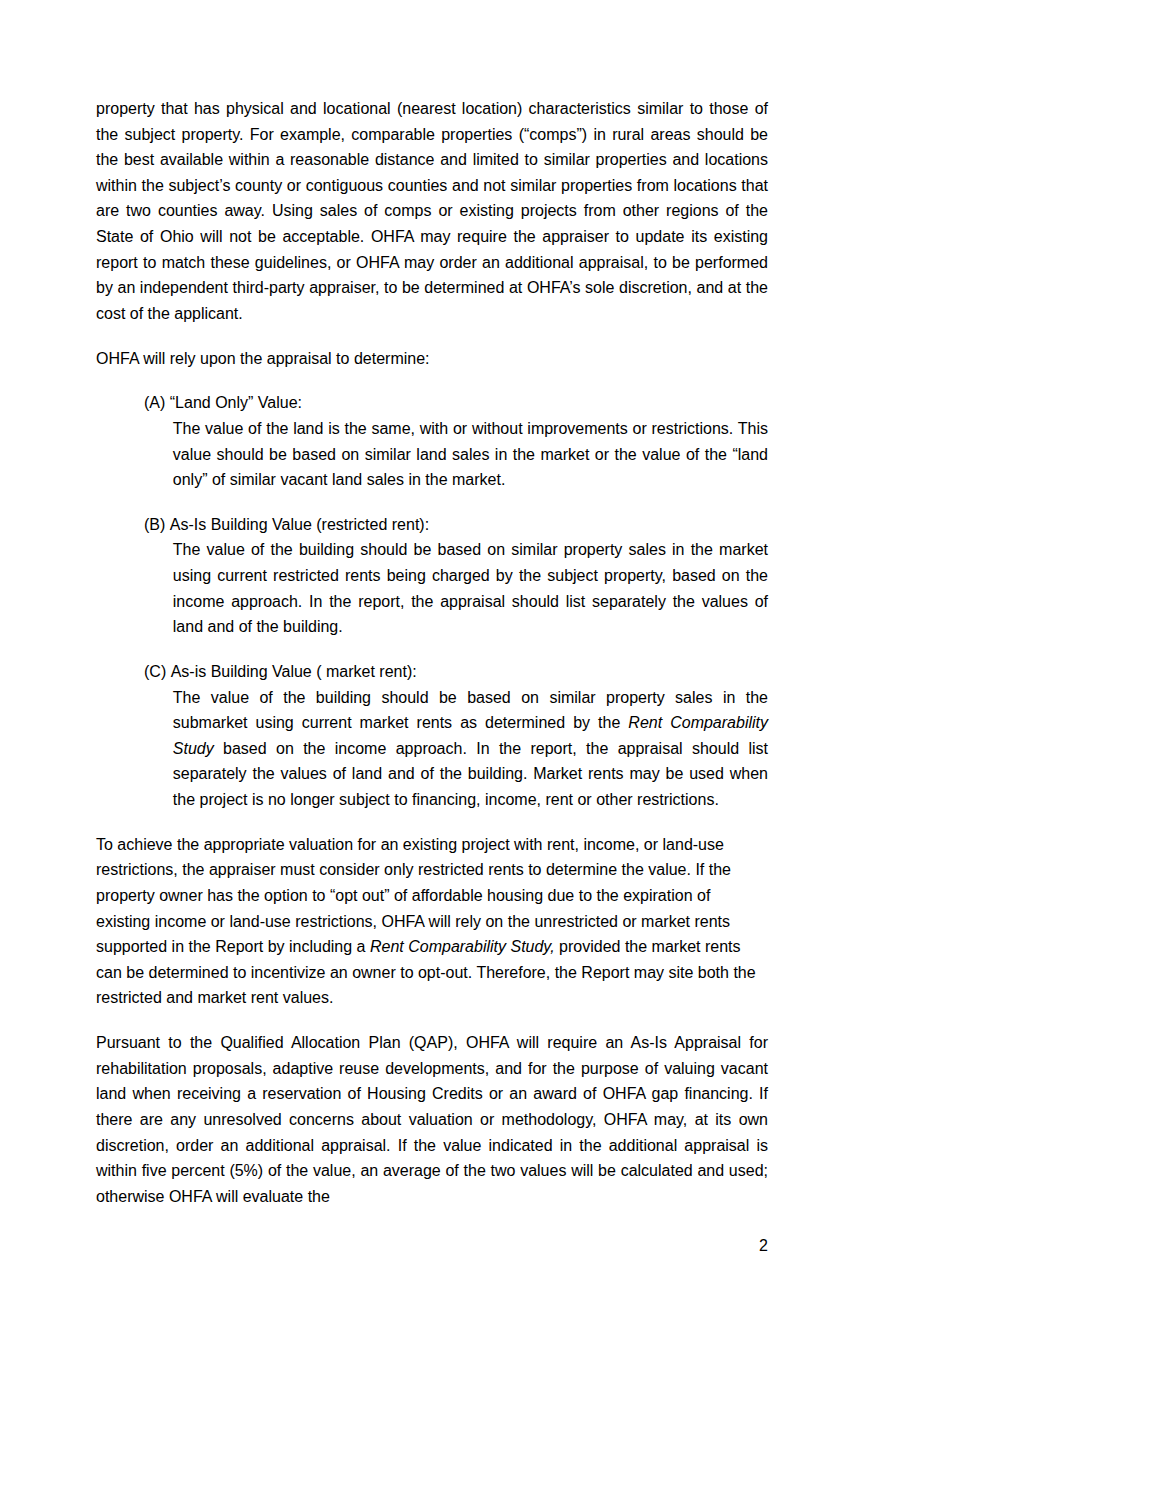property that has physical and locational (nearest location) characteristics similar to those of the subject property. For example, comparable properties (“comps”) in rural areas should be the best available within a reasonable distance and limited to similar properties and locations within the subject’s county or contiguous counties and not similar properties from locations that are two counties away. Using sales of comps or existing projects from other regions of the State of Ohio will not be acceptable. OHFA may require the appraiser to update its existing report to match these guidelines, or OHFA may order an additional appraisal, to be performed by an independent third-party appraiser, to be determined at OHFA’s sole discretion, and at the cost of the applicant.
OHFA will rely upon the appraisal to determine:
(A) “Land Only” Value:
The value of the land is the same, with or without improvements or restrictions. This value should be based on similar land sales in the market or the value of the “land only” of similar vacant land sales in the market.
(B) As-Is Building Value (restricted rent):
The value of the building should be based on similar property sales in the market using current restricted rents being charged by the subject property, based on the income approach. In the report, the appraisal should list separately the values of land and of the building.
(C) As-is Building Value ( market rent):
The value of the building should be based on similar property sales in the submarket using current market rents as determined by the Rent Comparability Study based on the income approach. In the report, the appraisal should list separately the values of land and of the building. Market rents may be used when the project is no longer subject to financing, income, rent or other restrictions.
To achieve the appropriate valuation for an existing project with rent, income, or land-use restrictions, the appraiser must consider only restricted rents to determine the value. If the property owner has the option to “opt out” of affordable housing due to the expiration of existing income or land-use restrictions, OHFA will rely on the unrestricted or market rents supported in the Report by including a Rent Comparability Study, provided the market rents can be determined to incentivize an owner to opt-out. Therefore, the Report may site both the restricted and market rent values.
Pursuant to the Qualified Allocation Plan (QAP), OHFA will require an As-Is Appraisal for rehabilitation proposals, adaptive reuse developments, and for the purpose of valuing vacant land when receiving a reservation of Housing Credits or an award of OHFA gap financing. If there are any unresolved concerns about valuation or methodology, OHFA may, at its own discretion, order an additional appraisal. If the value indicated in the additional appraisal is within five percent (5%) of the value, an average of the two values will be calculated and used; otherwise OHFA will evaluate the
2